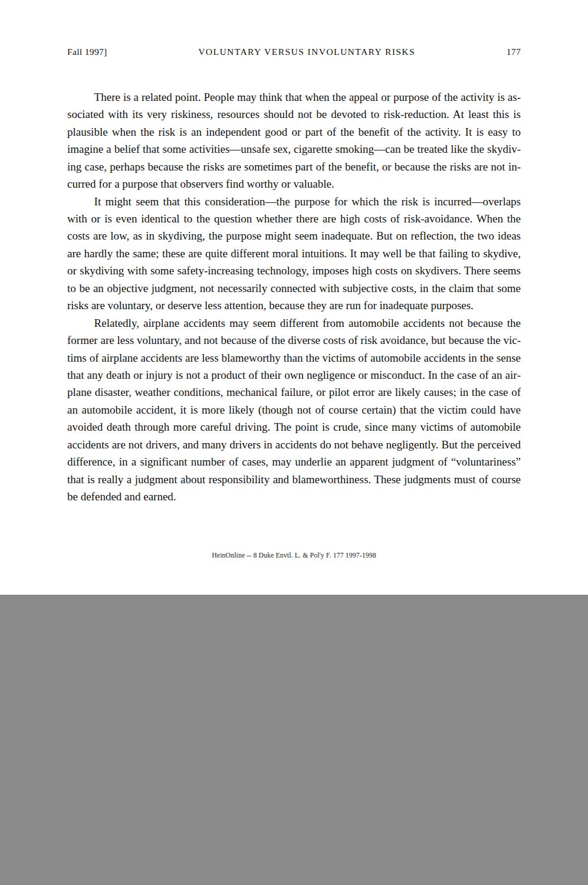Fall 1997] Voluntary Versus Involuntary Risks 177
There is a related point. People may think that when the appeal or purpose of the activity is associated with its very riskiness, resources should not be devoted to risk-reduction. At least this is plausible when the risk is an independent good or part of the benefit of the activity. It is easy to imagine a belief that some activities—unsafe sex, cigarette smoking—can be treated like the skydiving case, perhaps because the risks are sometimes part of the benefit, or because the risks are not incurred for a purpose that observers find worthy or valuable.
It might seem that this consideration—the purpose for which the risk is incurred—overlaps with or is even identical to the question whether there are high costs of risk-avoidance. When the costs are low, as in skydiving, the purpose might seem inadequate. But on reflection, the two ideas are hardly the same; these are quite different moral intuitions. It may well be that failing to skydive, or skydiving with some safety-increasing technology, imposes high costs on skydivers. There seems to be an objective judgment, not necessarily connected with subjective costs, in the claim that some risks are voluntary, or deserve less attention, because they are run for inadequate purposes.
Relatedly, airplane accidents may seem different from automobile accidents not because the former are less voluntary, and not because of the diverse costs of risk avoidance, but because the victims of airplane accidents are less blameworthy than the victims of automobile accidents in the sense that any death or injury is not a product of their own negligence or misconduct. In the case of an airplane disaster, weather conditions, mechanical failure, or pilot error are likely causes; in the case of an automobile accident, it is more likely (though not of course certain) that the victim could have avoided death through more careful driving. The point is crude, since many victims of automobile accidents are not drivers, and many drivers in accidents do not behave negligently. But the perceived difference, in a significant number of cases, may underlie an apparent judgment of “voluntariness” that is really a judgment about responsibility and blameworthiness. These judgments must of course be defended and earned.
HeinOnline -- 8 Duke Envtl. L. & Pol'y F. 177 1997-1998